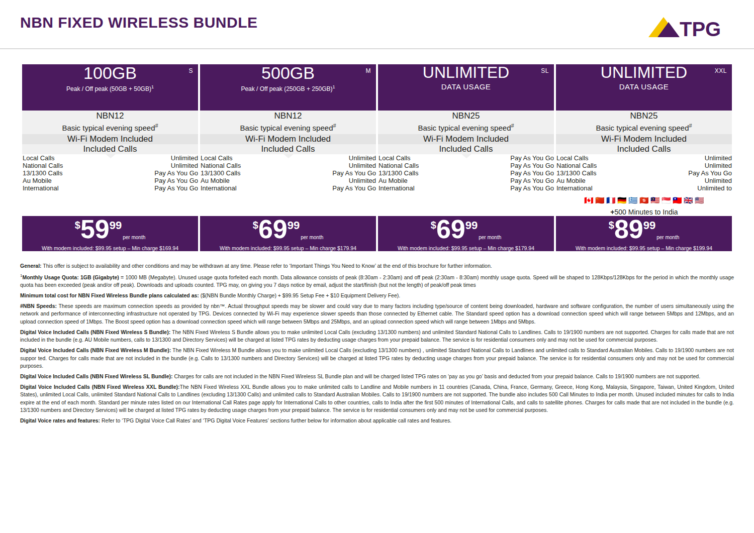NBN FIXED WIRELESS BUNDLE
TPG TPG
| S 100GB Peak / Off peak (50GB + 50GB) 1 | M 500GB Peak / Off peak (250GB + 250GB) 1 | SL UNLIMITED DATA USAGE | XXL UNLIMITED DATA USAGE |
| NBN12 Basic typical evening speed # | NBN12 Basic typical evening speed # | NBN25 Basic typical evening speed # | NBN25 Basic typical evening speed # |
| Wi-Fi Modem Included | Wi-Fi Modem Included | Wi-Fi Modem Included | Wi-Fi Modem Included |
| Included Calls | Included Calls | Included Calls | Included Calls |
| / Local Calls / Unlimited / / National Calls / Unlimited / / 13/1300 Calls / Pay As You Go / / Au Mobile / Pay As You Go / / International / Pay As You Go / | / Local Calls / Unlimited / / National Calls / Unlimited / / 13/1300 Calls / Pay As You Go / / Au Mobile / Unlimited / / International / Pay As You Go / | / Local Calls / Pay As You Go / / National Calls / Pay As You Go / / 13/1300 Calls / Pay As You Go / / Au Mobile / Pay As You Go / / International / Pay As You Go / | / Local Calls / Unlimited / / National Calls / Unlimited / / 13/1300 Calls / Pay As You Go / / Au Mobile / Unlimited / / International / Unlimited to / 🇨🇦 🇨🇳 🇫🇷 🇩🇪 🇬🇷 🇭🇰 🇲🇾 🇸🇬 🇹🇼 🇬🇧 🇺🇸 + 500 Minutes to India |
| $ 59 99 per month With modem included: $99.95 setup – Min charge $169.94 | $ 69 99 per month With modem included: $99.95 setup – Min charge $179.94 | $ 69 99 per month With modem included: $99.95 setup – Min charge $179.94 | $ 89 99 per month With modem included: $99.95 setup – Min charge $199.94 |
General: This offer is subject to availability and other conditions and may be withdrawn at any time. Please refer to ‘Important Things You Need to Know’ at the end of this brochure for further information.
1Monthly Usage Quota: 1GB (Gigabyte) = 1000 MB (Megabyte). Unused usage quota forfeited each month. Data allowance consists of peak (8:30am - 2:30am) and off peak (2:30am - 8:30am) monthly usage quota. Speed will be shaped to 128Kbps/128Kbps for the period in which the monthly usage quota has been exceeded (peak and/or off peak). Downloads and uploads counted. TPG may, on giving you 7 days notice by email, adjust the start/finish (but not the length) of peak/off peak times
Minimum total cost for NBN Fixed Wireless Bundle plans calculated as: ($(NBN Bundle Monthly Charge) + $99.95 Setup Fee + $10 Equipment Delivery Fee).
#NBN Speeds: These speeds are maximum connection speeds as provided by nbn™. Actual throughput speeds may be slower and could vary due to many factors including type/source of content being downloaded, hardware and software configuration, the number of users simultaneously using the network and performance of interconnecting infrastructure not operated by TPG. Devices connected by Wi-Fi may experience slower speeds than those connected by Ethernet cable. The Standard speed option has a download connection speed which will range between 5Mbps and 12Mbps, and an upload connection speed of 1Mbps. The Boost speed option has a download connection speed which will range between 5Mbps and 25Mbps, and an upload connection speed which will range between 1Mbps and 5Mbps.
Digital Voice Included Calls (NBN Fixed Wireless S Bundle): The NBN Fixed Wireless S Bundle allows you to make unlimited Local Calls (excluding 13/1300 numbers) and unlimited Standard National Calls to Landlines. Calls to 19/1900 numbers are not supported. Charges for calls made that are not included in the bundle (e.g. AU Mobile numbers, calls to 13/1300 and Directory Services) will be charged at listed TPG rates by deducting usage charges from your prepaid balance. The service is for residential consumers only and may not be used for commercial purposes.
Digital Voice Included Calls (NBN Fixed Wireless M Bundle): The NBN Fixed Wireless M Bundle allows you to make unlimited Local Calls (excluding 13/1300 numbers) , unlimited Standard National Calls to Landlines and unlimited calls to Standard Australian Mobiles. Calls to 19/1900 numbers are not suppor ted. Charges for calls made that are not included in the bundle (e.g. Calls to 13/1300 numbers and Directory Services) will be charged at listed TPG rates by deducting usage charges from your prepaid balance. The service is for residential consumers only and may not be used for commercial purposes.
Digital Voice Included Calls (NBN Fixed Wireless SL Bundle): Charges for calls are not included in the NBN Fixed Wireless SL Bundle plan and will be charged listed TPG rates on ‘pay as you go’ basis and deducted from your prepaid balance. Calls to 19/1900 numbers are not supported.
Digital Voice Included Calls (NBN Fixed Wireless XXL Bundle): The NBN Fixed Wireless XXL Bundle allows you to make unlimited calls to Landline and Mobile numbers in 11 countries (Canada, China, France, Germany, Greece, Hong Kong, Malaysia, Singapore, Taiwan, United Kingdom, United States), unlimited Local Calls, unlimited Standard National Calls to Landlines (excluding 13/1300 Calls) and unlimited calls to Standard Australian Mobiles. Calls to 19/1900 numbers are not supported. The bundle also includes 500 Call Minutes to India per month. Unused included minutes for calls to India expire at the end of each month. Standard per minute rates listed on our International Call Rates page apply for International Calls to other countries, calls to India after the first 500 minutes of International Calls, and calls to satellite phones. Charges for calls made that are not included in the bundle (e.g. 13/1300 numbers and Directory Services) will be charged at listed TPG rates by deducting usage charges from your prepaid balance. The service is for residential consumers only and may not be used for commercial purposes.
Digital Voice rates and features: Refer to ‘TPG Digital Voice Call Rates’ and ‘TPG Digital Voice Features’ sections further below for information about applicable call rates and features.